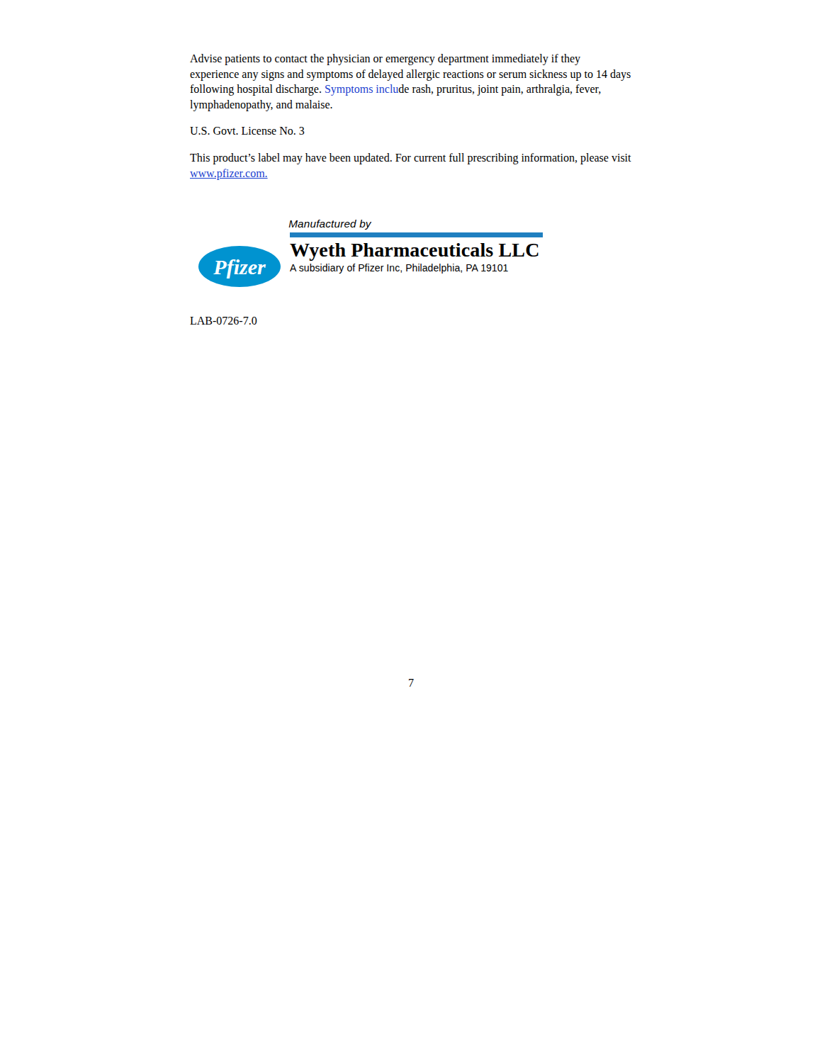Advise patients to contact the physician or emergency department immediately if they experience any signs and symptoms of delayed allergic reactions or serum sickness up to 14 days following hospital discharge. Symptoms include rash, pruritus, joint pain, arthralgia, fever, lymphadenopathy, and malaise.
U.S. Govt. License No. 3
This product’s label may have been updated. For current full prescribing information, please visit www.pfizer.com.
Manufactured by
Pfizer
Wyeth Pharmaceuticals LLC
A subsidiary of Pfizer Inc, Philadelphia, PA 19101
LAB-0726-7.0
7